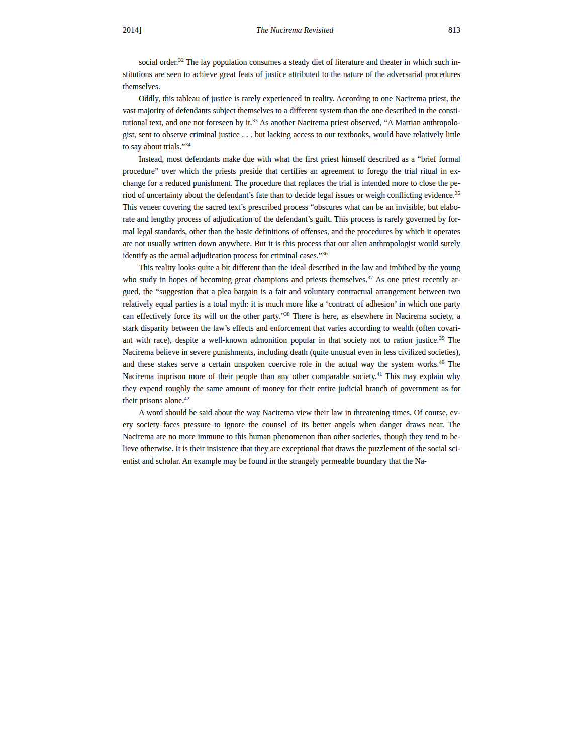2014] The Nacirema Revisited 813
social order.32 The lay population consumes a steady diet of literature and theater in which such institutions are seen to achieve great feats of justice attributed to the nature of the adversarial procedures themselves.
Oddly, this tableau of justice is rarely experienced in reality. According to one Nacirema priest, the vast majority of defendants subject themselves to a different system than the one described in the constitutional text, and one not foreseen by it.33 As another Nacirema priest observed, “A Martian anthropologist, sent to observe criminal justice . . . but lacking access to our textbooks, would have relatively little to say about trials.”34
Instead, most defendants make due with what the first priest himself described as a “brief formal procedure” over which the priests preside that certifies an agreement to forego the trial ritual in exchange for a reduced punishment. The procedure that replaces the trial is intended more to close the period of uncertainty about the defendant’s fate than to decide legal issues or weigh conflicting evidence.35 This veneer covering the sacred text’s prescribed process “obscures what can be an invisible, but elaborate and lengthy process of adjudication of the defendant’s guilt. This process is rarely governed by formal legal standards, other than the basic definitions of offenses, and the procedures by which it operates are not usually written down anywhere. But it is this process that our alien anthropologist would surely identify as the actual adjudication process for criminal cases.”36
This reality looks quite a bit different than the ideal described in the law and imbibed by the young who study in hopes of becoming great champions and priests themselves.37 As one priest recently argued, the “suggestion that a plea bargain is a fair and voluntary contractual arrangement between two relatively equal parties is a total myth: it is much more like a ‘contract of adhesion’ in which one party can effectively force its will on the other party.”38 There is here, as elsewhere in Nacirema society, a stark disparity between the law’s effects and enforcement that varies according to wealth (often covariant with race), despite a well-known admonition popular in that society not to ration justice.39 The Nacirema believe in severe punishments, including death (quite unusual even in less civilized societies), and these stakes serve a certain unspoken coercive role in the actual way the system works.40 The Nacirema imprison more of their people than any other comparable society.41 This may explain why they expend roughly the same amount of money for their entire judicial branch of government as for their prisons alone.42
A word should be said about the way Nacirema view their law in threatening times. Of course, every society faces pressure to ignore the counsel of its better angels when danger draws near. The Nacirema are no more immune to this human phenomenon than other societies, though they tend to believe otherwise. It is their insistence that they are exceptional that draws the puzzlement of the social scientist and scholar. An example may be found in the strangely permeable boundary that the Na-